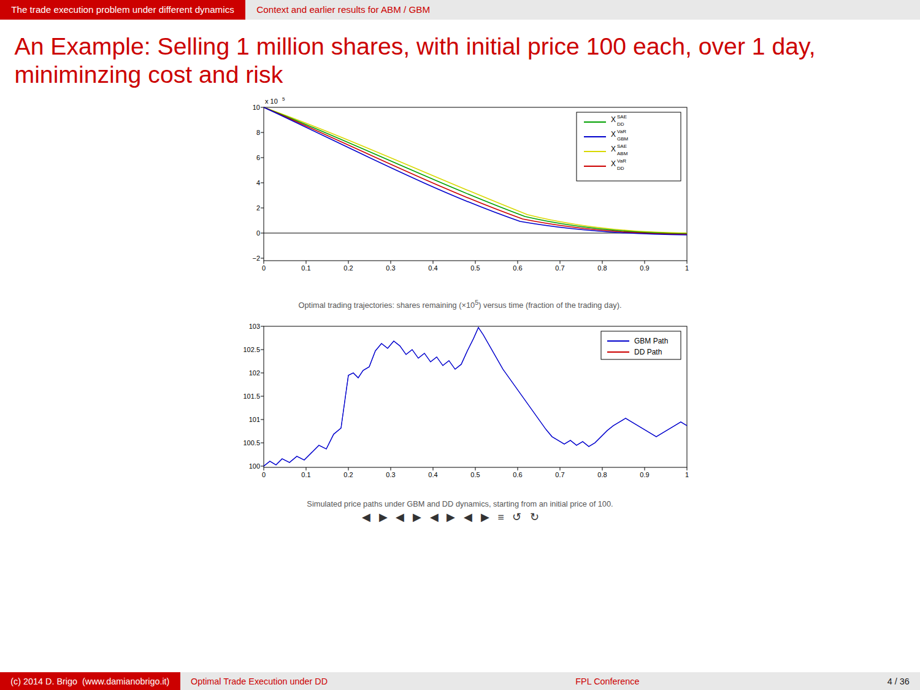The trade execution problem under different dynamics
Context and earlier results for ABM / GBM
An Example: Selling 1 million shares, with initial price 100 each, over 1 day, miniminzing cost and risk
Optimal execution trajectories (shares remaining) over one trading day Four nearly overlapping decreasing curves labelled X superscript SAE subscript DD, X superscript VaR subscript GBM, X superscript SAE subscript ABM and X superscript VaR subscript DD, starting at 10 times 10 to the 5 shares at time 0 and reaching approximately zero at time 1. x 10 5 10 8 6 4 2 0 −2 0 0.1 0.2 0.3 0.4 0.5 0.6 0.7 0.8 0.9 1 XSAEDD XVaRGBM XSAEABM XVaRDD
Optimal trading trajectories: shares remaining (×105) versus time (fraction of the trading day).
Simulated GBM and DD price paths over one trading day Two essentially overlapping simulated price paths, labelled GBM Path (blue) and DD Path (red), starting at 100 and fluctuating between about 100 and 103 over the day. 103 102.5 102 101.5 101 100.5 100 0 0.1 0.2 0.3 0.4 0.5 0.6 0.7 0.8 0.9 1 GBM Path DD Path
Simulated price paths under GBM and DD dynamics, starting from an initial price of 100.
◀ ▶ ◀ ▶ ◀ ▶ ◀ ▶ ≡ ↺ ↻
(c) 2014 D. Brigo (www.damianobrigo.it)
Optimal Trade Execution under DD FPL Conference 4 / 36